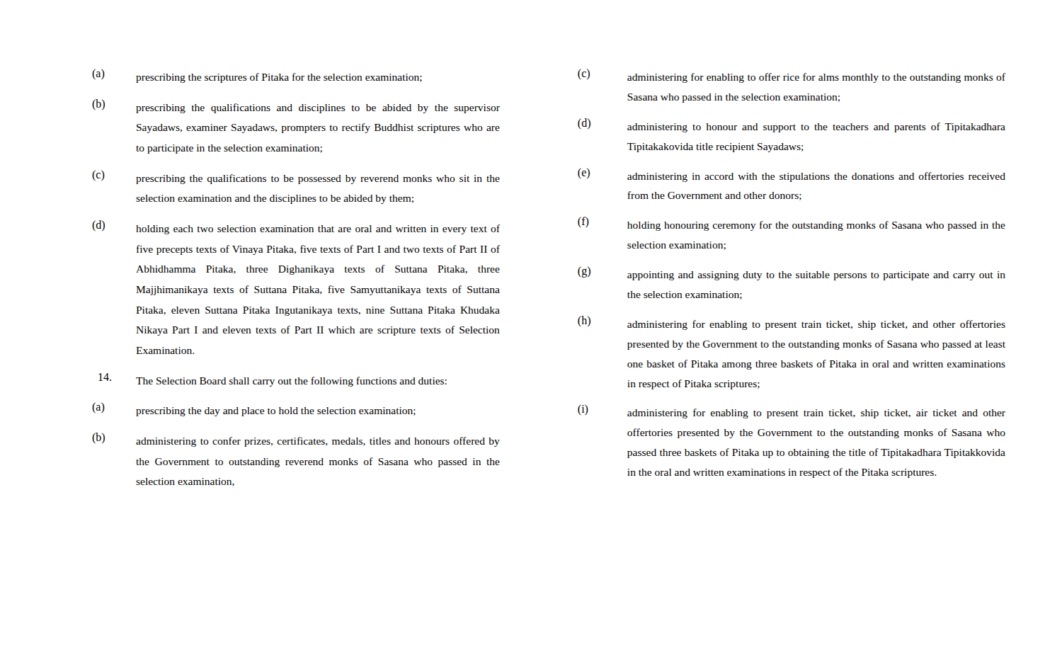(a)
prescribing the scriptures of Pitaka for the selection examination;
(b)
prescribing the qualifications and disciplines to be abided by the supervisor Sayadaws, examiner Sayadaws, prompters to rectify Buddhist scriptures who are to participate in the selection examination;
(c)
prescribing the qualifications to be possessed by reverend monks who sit in the selection examination and the disciplines to be abided by them;
(d)
holding each two selection examination that are oral and written in every text of five precepts texts of Vinaya Pitaka, five texts of Part I and two texts of Part II of Abhidhamma Pitaka, three Dighanikaya texts of Suttana Pitaka, three Majjhimanikaya texts of Suttana Pitaka, five Samyuttanikaya texts of Suttana Pitaka, eleven Suttana Pitaka Ingutanikaya texts, nine Suttana Pitaka Khudaka Nikaya Part I and eleven texts of Part II which are scripture texts of Selection Examination.
14.
The Selection Board shall carry out the following functions and duties:
(a)
prescribing the day and place to hold the selection examination;
(b)
administering to confer prizes, certificates, medals, titles and honours offered by the Government to outstanding reverend monks of Sasana who passed in the selection examination,
(c)
administering for enabling to offer rice for alms monthly to the outstanding monks of Sasana who passed in the selection examination;
(d)
administering to honour and support to the teachers and parents of Tipitakadhara Tipitakakovida title recipient Sayadaws;
(e)
administering in accord with the stipulations the donations and offertories received from the Government and other donors;
(f)
holding honouring ceremony for the outstanding monks of Sasana who passed in the selection examination;
(g)
appointing and assigning duty to the suitable persons to participate and carry out in the selection examination;
(h)
administering for enabling to present train ticket, ship ticket, and other offertories presented by the Government to the outstanding monks of Sasana who passed at least one basket of Pitaka among three baskets of Pitaka in oral and written examinations in respect of Pitaka scriptures;
(i)
administering for enabling to present train ticket, ship ticket, air ticket and other offertories presented by the Government to the outstanding monks of Sasana who passed three baskets of Pitaka up to obtaining the title of Tipitakadhara Tipitakkovida in the oral and written examinations in respect of the Pitaka scriptures.